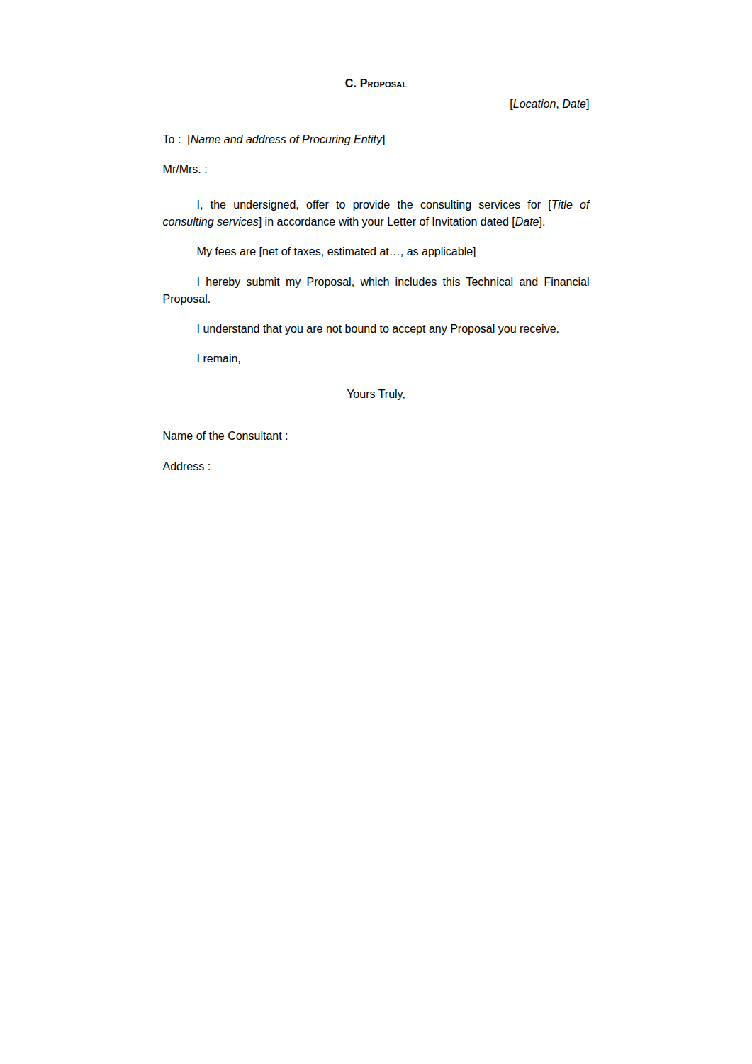C. Proposal
[Location, Date]
To : [Name and address of Procuring Entity]
Mr/Mrs. :
I, the undersigned, offer to provide the consulting services for [Title of consulting services] in accordance with your Letter of Invitation dated [Date].
My fees are [net of taxes, estimated at…, as applicable]
I hereby submit my Proposal, which includes this Technical and Financial Proposal.
I understand that you are not bound to accept any Proposal you receive.
I remain,
Yours Truly,
Name of the Consultant :
Address :